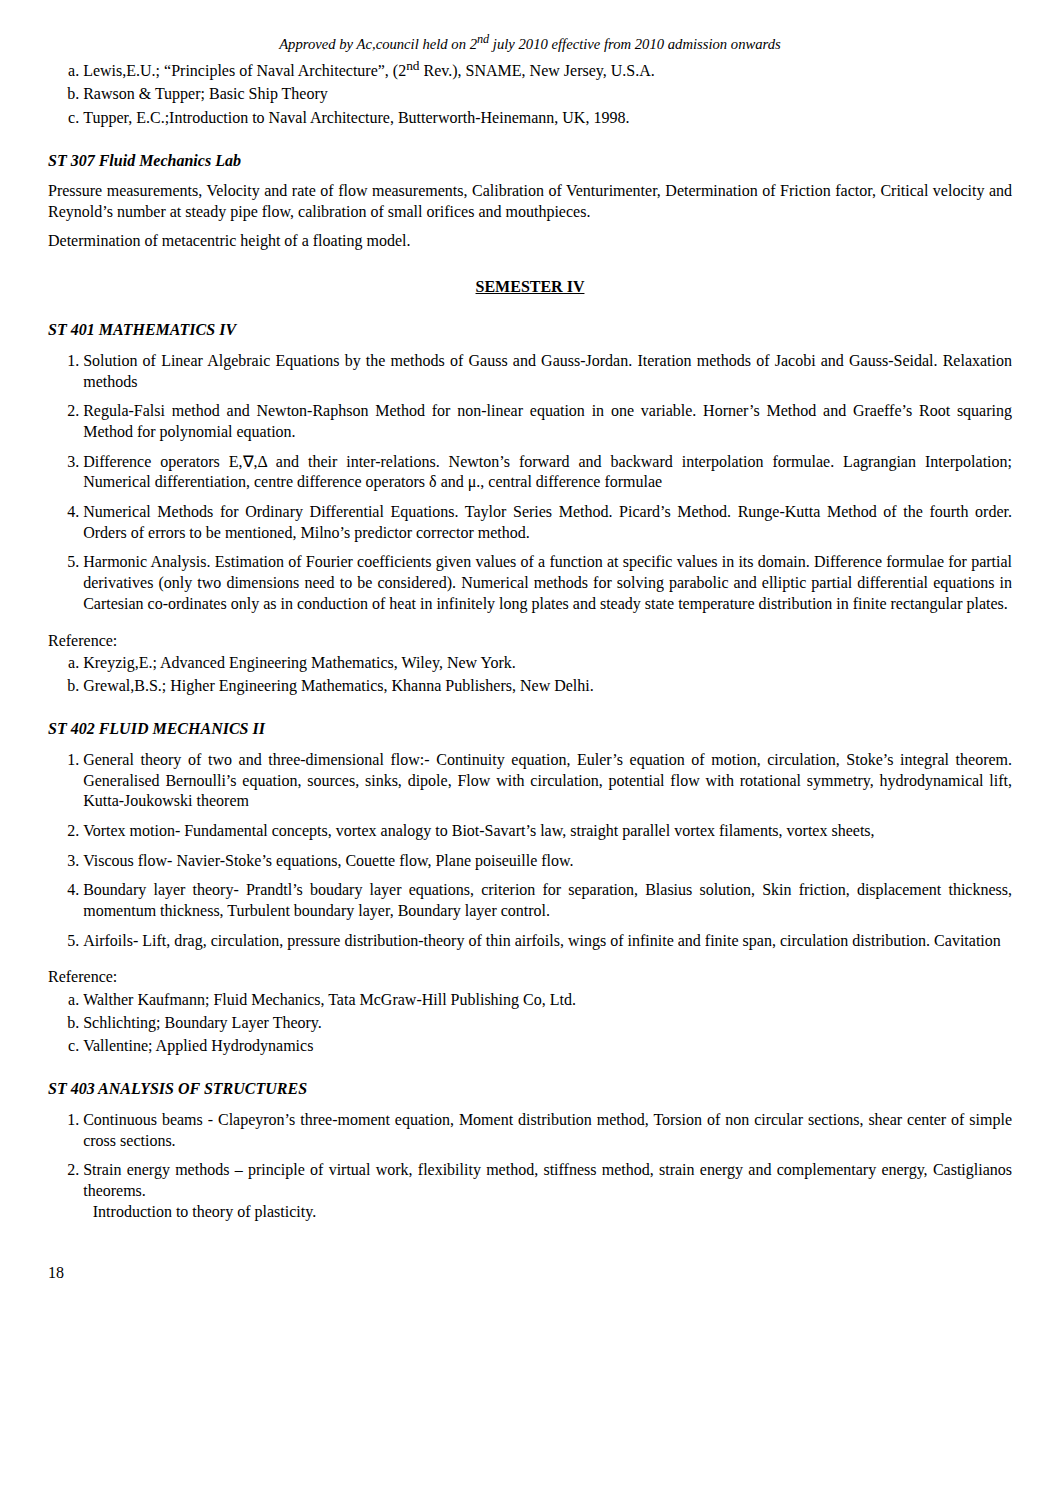Approved by Ac,council held on 2nd july 2010 effective from 2010 admission onwards
Lewis,E.U.; “Principles of Naval Architecture”, (2nd Rev.), SNAME, New Jersey, U.S.A.
Rawson & Tupper; Basic Ship Theory
Tupper, E.C.;Introduction to Naval Architecture, Butterworth-Heinemann, UK, 1998.
ST 307 Fluid Mechanics Lab
Pressure measurements, Velocity and rate of flow measurements, Calibration of Venturimenter, Determination of Friction factor, Critical velocity and Reynold’s number at steady pipe flow, calibration of small orifices and mouthpieces.
Determination of metacentric height of a floating model.
SEMESTER IV
ST 401 MATHEMATICS IV
Solution of Linear Algebraic Equations by the methods of Gauss and Gauss-Jordan. Iteration methods of Jacobi and Gauss-Seidal. Relaxation methods
Regula-Falsi method and Newton-Raphson Method for non-linear equation in one variable. Horner’s Method and Graeffe’s Root squaring Method for polynomial equation.
Difference operators E,∇,Δ and their inter-relations. Newton’s forward and backward interpolation formulae. Lagrangian Interpolation; Numerical differentiation, centre difference operators δ and μ., central difference formulae
Numerical Methods for Ordinary Differential Equations. Taylor Series Method. Picard’s Method. Runge-Kutta Method of the fourth order. Orders of errors to be mentioned, Milno’s predictor corrector method.
Harmonic Analysis. Estimation of Fourier coefficients given values of a function at specific values in its domain. Difference formulae for partial derivatives (only two dimensions need to be considered). Numerical methods for solving parabolic and elliptic partial differential equations in Cartesian co-ordinates only as in conduction of heat in infinitely long plates and steady state temperature distribution in finite rectangular plates.
Reference:
Kreyzig,E.; Advanced Engineering Mathematics, Wiley, New York.
Grewal,B.S.; Higher Engineering Mathematics, Khanna Publishers, New Delhi.
ST 402 FLUID MECHANICS II
General theory of two and three-dimensional flow:- Continuity equation, Euler’s equation of motion, circulation, Stoke’s integral theorem. Generalised Bernoulli’s equation, sources, sinks, dipole, Flow with circulation, potential flow with rotational symmetry, hydrodynamical lift, Kutta-Joukowski theorem
Vortex motion- Fundamental concepts, vortex analogy to Biot-Savart’s law, straight parallel vortex filaments, vortex sheets,
Viscous flow- Navier-Stoke’s equations, Couette flow, Plane poiseuille flow.
Boundary layer theory- Prandtl’s boudary layer equations, criterion for separation, Blasius solution, Skin friction, displacement thickness, momentum thickness, Turbulent boundary layer, Boundary layer control.
Airfoils- Lift, drag, circulation, pressure distribution-theory of thin airfoils, wings of infinite and finite span, circulation distribution. Cavitation
Reference:
Walther Kaufmann; Fluid Mechanics, Tata McGraw-Hill Publishing Co, Ltd.
Schlichting; Boundary Layer Theory.
Vallentine; Applied Hydrodynamics
ST 403 ANALYSIS OF STRUCTURES
Continuous beams - Clapeyron’s three-moment equation, Moment distribution method, Torsion of non circular sections, shear center of simple cross sections.
Strain energy methods – principle of virtual work, flexibility method, stiffness method, strain energy and complementary energy, Castiglianos theorems. Introduction to theory of plasticity.
18